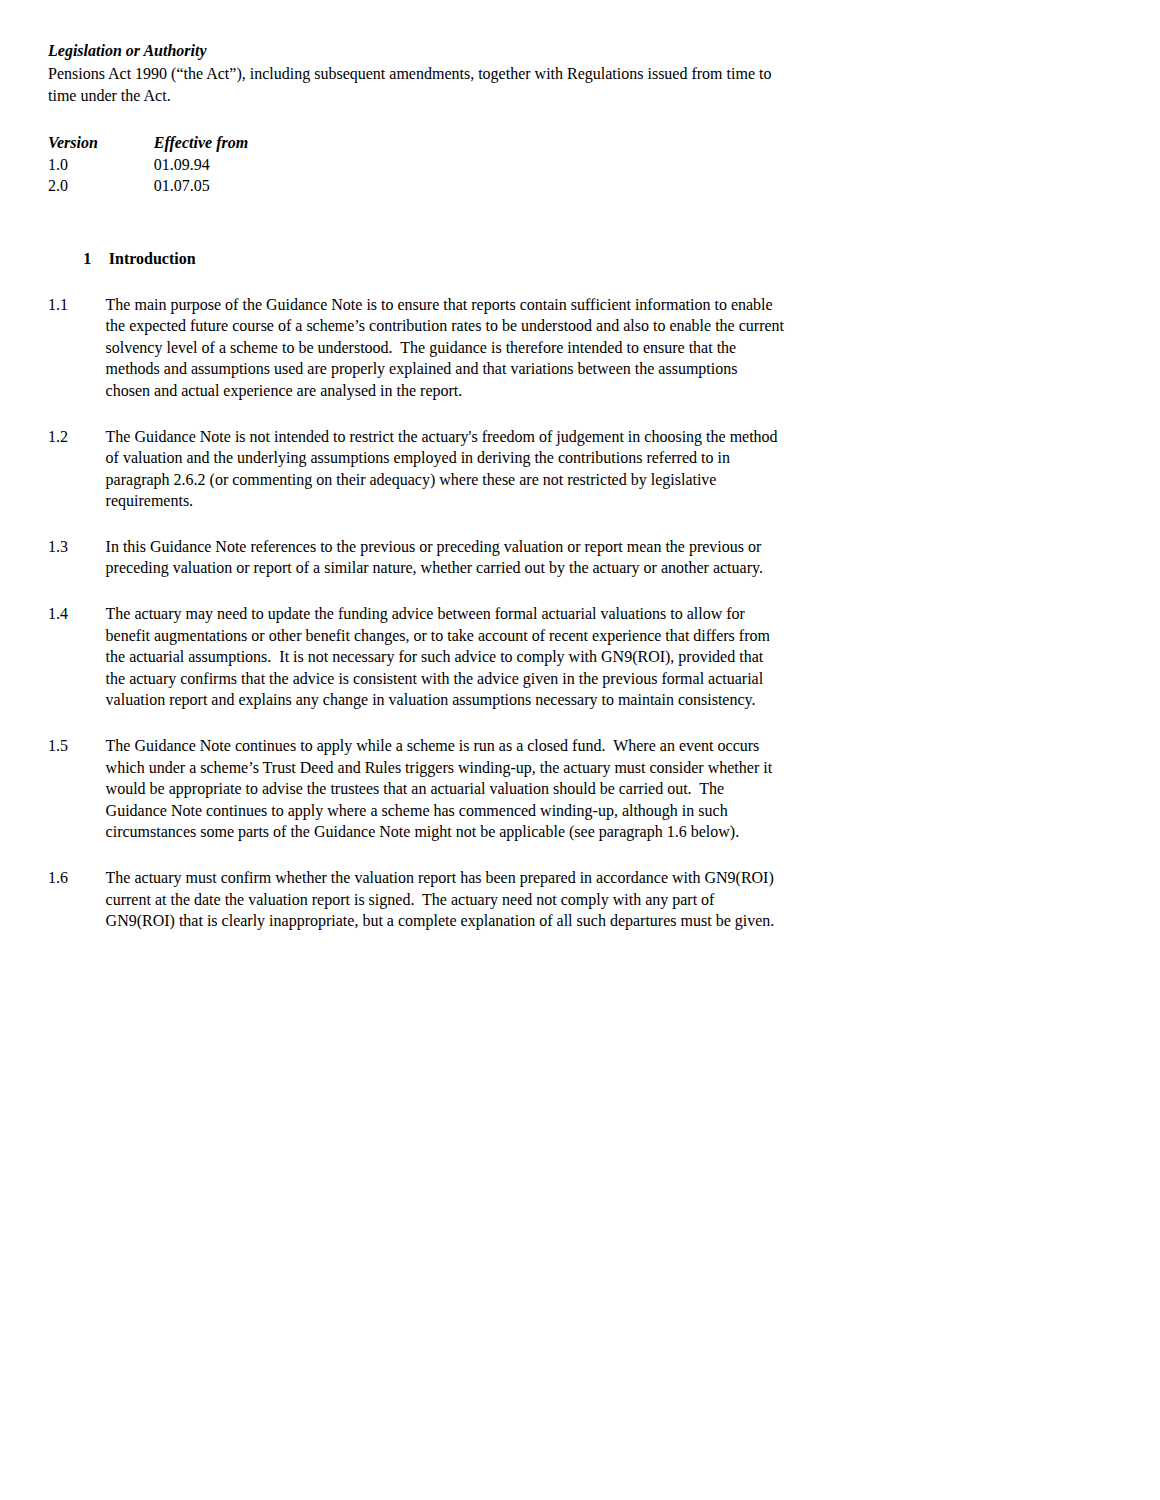Legislation or Authority
Pensions Act 1990 (“the Act”), including subsequent amendments, together with Regulations issued from time to time under the Act.
| Version | Effective from |
| --- | --- |
| 1.0 | 01.09.94 |
| 2.0 | 01.07.05 |
1 Introduction
1.1
The main purpose of the Guidance Note is to ensure that reports contain sufficient information to enable the expected future course of a scheme’s contribution rates to be understood and also to enable the current solvency level of a scheme to be understood. The guidance is therefore intended to ensure that the methods and assumptions used are properly explained and that variations between the assumptions chosen and actual experience are analysed in the report.
1.2
The Guidance Note is not intended to restrict the actuary's freedom of judgement in choosing the method of valuation and the underlying assumptions employed in deriving the contributions referred to in paragraph 2.6.2 (or commenting on their adequacy) where these are not restricted by legislative requirements.
1.3
In this Guidance Note references to the previous or preceding valuation or report mean the previous or preceding valuation or report of a similar nature, whether carried out by the actuary or another actuary.
1.4
The actuary may need to update the funding advice between formal actuarial valuations to allow for benefit augmentations or other benefit changes, or to take account of recent experience that differs from the actuarial assumptions. It is not necessary for such advice to comply with GN9(ROI), provided that the actuary confirms that the advice is consistent with the advice given in the previous formal actuarial valuation report and explains any change in valuation assumptions necessary to maintain consistency.
1.5
The Guidance Note continues to apply while a scheme is run as a closed fund. Where an event occurs which under a scheme’s Trust Deed and Rules triggers winding-up, the actuary must consider whether it would be appropriate to advise the trustees that an actuarial valuation should be carried out. The Guidance Note continues to apply where a scheme has commenced winding-up, although in such circumstances some parts of the Guidance Note might not be applicable (see paragraph 1.6 below).
1.6
The actuary must confirm whether the valuation report has been prepared in accordance with GN9(ROI) current at the date the valuation report is signed. The actuary need not comply with any part of GN9(ROI) that is clearly inappropriate, but a complete explanation of all such departures must be given.